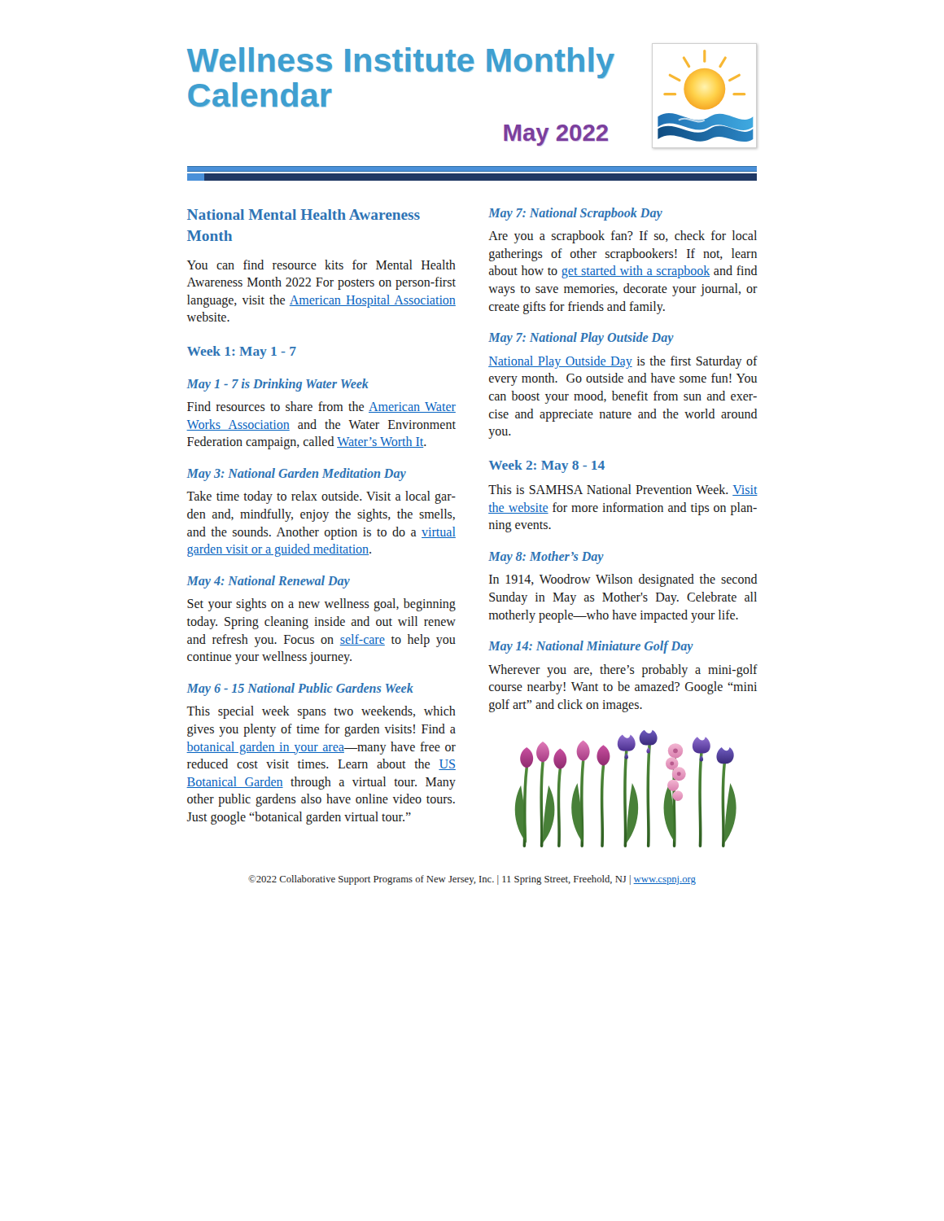Wellness Institute Monthly Calendar
May 2022
National Mental Health Awareness Month
You can find resource kits for Mental Health Awareness Month 2022 For posters on person-first language, visit the American Hospital Association website.
Week 1: May 1 - 7
May 1 - 7 is Drinking Water Week
Find resources to share from the American Water Works Association and the Water Environment Federation campaign, called Water’s Worth It.
May 3: National Garden Meditation Day
Take time today to relax outside. Visit a local garden and, mindfully, enjoy the sights, the smells, and the sounds. Another option is to do a virtual garden visit or a guided meditation.
May 4: National Renewal Day
Set your sights on a new wellness goal, beginning today. Spring cleaning inside and out will renew and refresh you. Focus on self-care to help you continue your wellness journey.
May 6 - 15 National Public Gardens Week
This special week spans two weekends, which gives you plenty of time for garden visits! Find a botanical garden in your area—many have free or reduced cost visit times. Learn about the US Botanical Garden through a virtual tour. Many other public gardens also have online video tours. Just google “botanical garden virtual tour.”
May 7: National Scrapbook Day
Are you a scrapbook fan? If so, check for local gatherings of other scrapbookers! If not, learn about how to get started with a scrapbook and find ways to save memories, decorate your journal, or create gifts for friends and family.
May 7: National Play Outside Day
National Play Outside Day is the first Saturday of every month. Go outside and have some fun! You can boost your mood, benefit from sun and exercise and appreciate nature and the world around you.
Week 2: May 8 - 14
This is SAMHSA National Prevention Week. Visit the website for more information and tips on planning events.
May 8: Mother’s Day
In 1914, Woodrow Wilson designated the second Sunday in May as Mother's Day. Celebrate all motherly people—who have impacted your life.
May 14: National Miniature Golf Day
Wherever you are, there’s probably a mini-golf course nearby! Want to be amazed? Google “mini golf art” and click on images.
©2022 Collaborative Support Programs of New Jersey, Inc. | 11 Spring Street, Freehold, NJ | www.cspnj.org